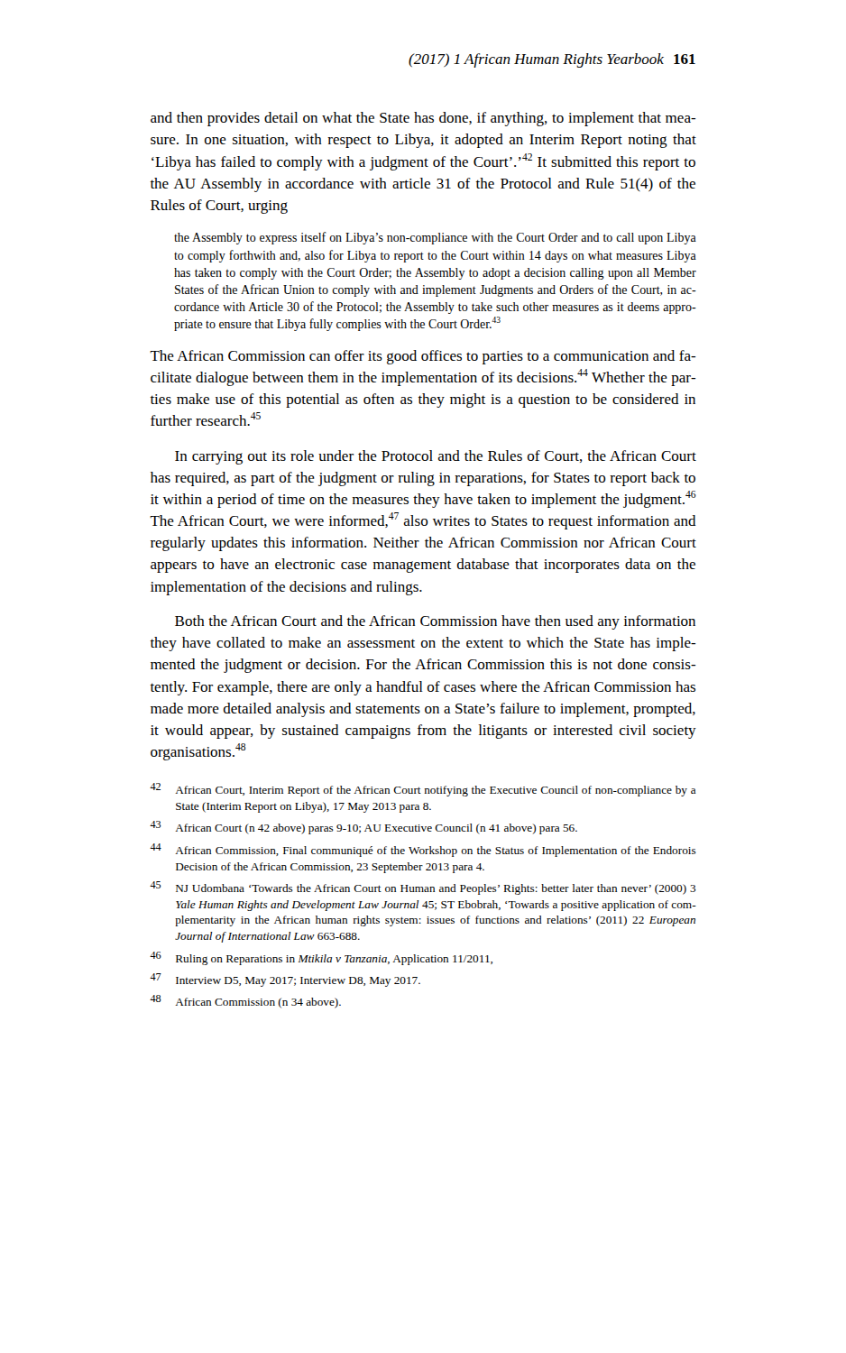(2017) 1 African Human Rights Yearbook 161
and then provides detail on what the State has done, if anything, to implement that measure. In one situation, with respect to Libya, it adopted an Interim Report noting that ‘Libya has failed to comply with a judgment of the Court’.’42 It submitted this report to the AU Assembly in accordance with article 31 of the Protocol and Rule 51(4) of the Rules of Court, urging
the Assembly to express itself on Libya’s non-compliance with the Court Order and to call upon Libya to comply forthwith and, also for Libya to report to the Court within 14 days on what measures Libya has taken to comply with the Court Order; the Assembly to adopt a decision calling upon all Member States of the African Union to comply with and implement Judgments and Orders of the Court, in accordance with Article 30 of the Protocol; the Assembly to take such other measures as it deems appropriate to ensure that Libya fully complies with the Court Order.43
The African Commission can offer its good offices to parties to a communication and facilitate dialogue between them in the implementation of its decisions.44 Whether the parties make use of this potential as often as they might is a question to be considered in further research.45
In carrying out its role under the Protocol and the Rules of Court, the African Court has required, as part of the judgment or ruling in reparations, for States to report back to it within a period of time on the measures they have taken to implement the judgment.46 The African Court, we were informed,47 also writes to States to request information and regularly updates this information. Neither the African Commission nor African Court appears to have an electronic case management database that incorporates data on the implementation of the decisions and rulings.
Both the African Court and the African Commission have then used any information they have collated to make an assessment on the extent to which the State has implemented the judgment or decision. For the African Commission this is not done consistently. For example, there are only a handful of cases where the African Commission has made more detailed analysis and statements on a State’s failure to implement, prompted, it would appear, by sustained campaigns from the litigants or interested civil society organisations.48
African Court, Interim Report of the African Court notifying the Executive Council of non-compliance by a State (Interim Report on Libya), 17 May 2013 para 8.
African Court (n 42 above) paras 9-10; AU Executive Council (n 41 above) para 56.
African Commission, Final communiqué of the Workshop on the Status of Implementation of the Endorois Decision of the African Commission, 23 September 2013 para 4.
NJ Udombana ‘Towards the African Court on Human and Peoples’ Rights: better later than never’ (2000) 3 Yale Human Rights and Development Law Journal 45; ST Ebobrah, ‘Towards a positive application of complementarity in the African human rights system: issues of functions and relations’ (2011) 22 European Journal of International Law 663-688.
Ruling on Reparations in Mtikila v Tanzania, Application 11/2011,
Interview D5, May 2017; Interview D8, May 2017.
African Commission (n 34 above).